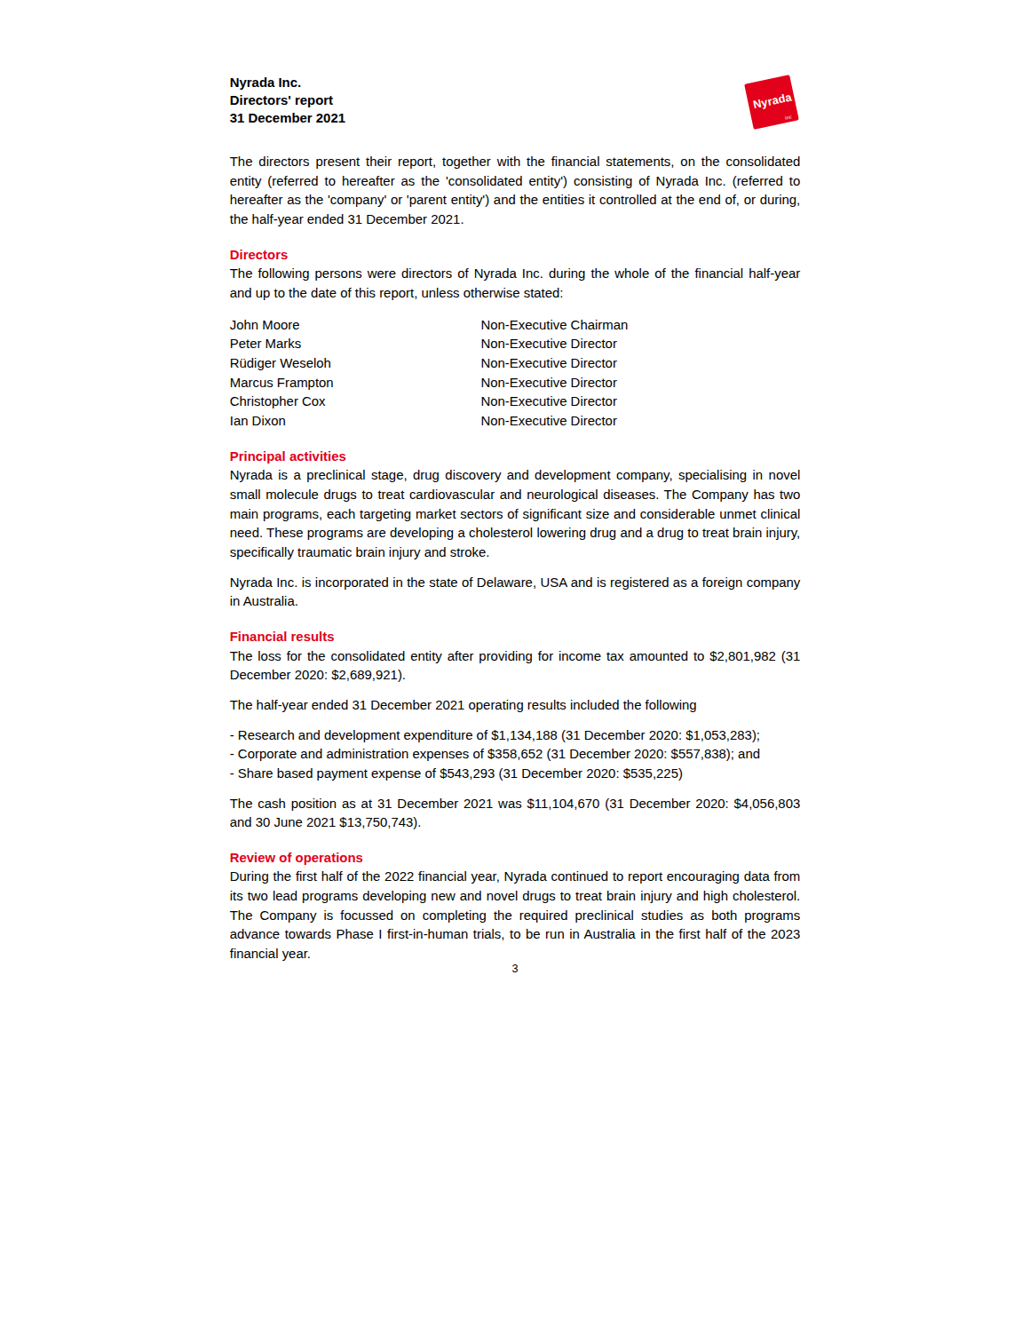Nyrada Inc.
Directors' report
31 December 2021
Nyrada
inc
The directors present their report, together with the financial statements, on the consolidated entity (referred to hereafter as the 'consolidated entity') consisting of Nyrada Inc. (referred to hereafter as the 'company' or 'parent entity') and the entities it controlled at the end of, or during, the half-year ended 31 December 2021.
Directors
The following persons were directors of Nyrada Inc. during the whole of the financial half-year and up to the date of this report, unless otherwise stated:
| John Moore | Non-Executive Chairman |
| Peter Marks | Non-Executive Director |
| Rüdiger Weseloh | Non-Executive Director |
| Marcus Frampton | Non-Executive Director |
| Christopher Cox | Non-Executive Director |
| Ian Dixon | Non-Executive Director |
Principal activities
Nyrada is a preclinical stage, drug discovery and development company, specialising in novel small molecule drugs to treat cardiovascular and neurological diseases. The Company has two main programs, each targeting market sectors of significant size and considerable unmet clinical need. These programs are developing a cholesterol lowering drug and a drug to treat brain injury, specifically traumatic brain injury and stroke.
Nyrada Inc. is incorporated in the state of Delaware, USA and is registered as a foreign company in Australia.
Financial results
The loss for the consolidated entity after providing for income tax amounted to $2,801,982 (31 December 2020: $2,689,921).
The half-year ended 31 December 2021 operating results included the following
- Research and development expenditure of $1,134,188 (31 December 2020: $1,053,283);
- Corporate and administration expenses of $358,652 (31 December 2020: $557,838); and
- Share based payment expense of $543,293 (31 December 2020: $535,225)
The cash position as at 31 December 2021 was $11,104,670 (31 December 2020: $4,056,803 and 30 June 2021 $13,750,743).
Review of operations
During the first half of the 2022 financial year, Nyrada continued to report encouraging data from its two lead programs developing new and novel drugs to treat brain injury and high cholesterol. The Company is focussed on completing the required preclinical studies as both programs advance towards Phase I first-in-human trials, to be run in Australia in the first half of the 2023 financial year.
3